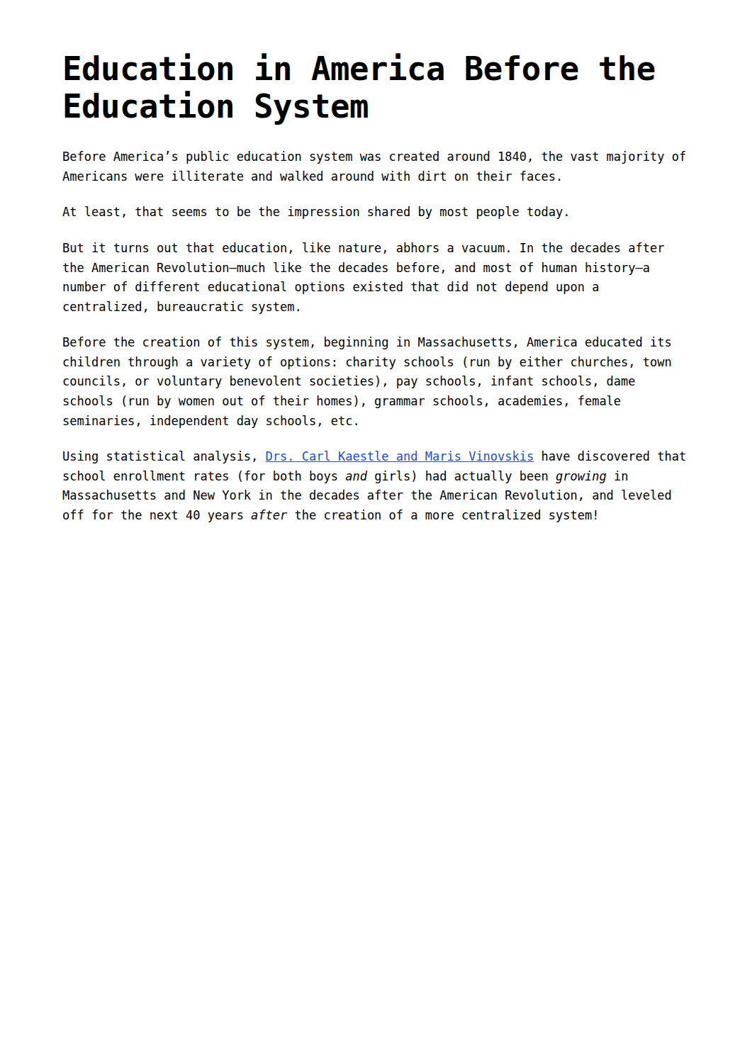Education in America Before the Education System
Before America’s public education system was created around 1840, the vast majority of Americans were illiterate and walked around with dirt on their faces.
At least, that seems to be the impression shared by most people today.
But it turns out that education, like nature, abhors a vacuum. In the decades after the American Revolution—much like the decades before, and most of human history—a number of different educational options existed that did not depend upon a centralized, bureaucratic system.
Before the creation of this system, beginning in Massachusetts, America educated its children through a variety of options: charity schools (run by either churches, town councils, or voluntary benevolent societies), pay schools, infant schools, dame schools (run by women out of their homes), grammar schools, academies, female seminaries, independent day schools, etc.
Using statistical analysis, Drs. Carl Kaestle and Maris Vinovskis have discovered that school enrollment rates (for both boys and girls) had actually been growing in Massachusetts and New York in the decades after the American Revolution, and leveled off for the next 40 years after the creation of a more centralized system!